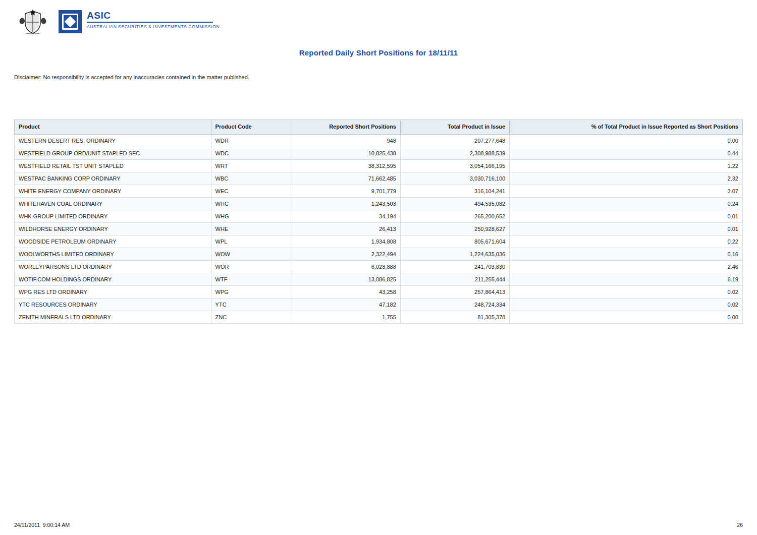ASIC
Australian Securities & Investments Commission
Reported Daily Short Positions for 18/11/11
Disclaimer: No responsibility is accepted for any inaccuracies contained in the matter published.
| Product | Product Code | Reported Short Positions | Total Product in Issue | % of Total Product in Issue Reported as Short Positions |
| --- | --- | --- | --- | --- |
| WESTERN DESERT RES. ORDINARY | WDR | 948 | 207,277,648 | 0.00 |
| WESTFIELD GROUP ORD/UNIT STAPLED SEC | WDC | 10,825,438 | 2,308,988,539 | 0.44 |
| WESTFIELD RETAIL TST UNIT STAPLED | WRT | 38,312,595 | 3,054,166,195 | 1.22 |
| WESTPAC BANKING CORP ORDINARY | WBC | 71,662,485 | 3,030,716,100 | 2.32 |
| WHITE ENERGY COMPANY ORDINARY | WEC | 9,701,779 | 316,104,241 | 3.07 |
| WHITEHAVEN COAL ORDINARY | WHC | 1,243,503 | 494,535,082 | 0.24 |
| WHK GROUP LIMITED ORDINARY | WHG | 34,194 | 265,200,652 | 0.01 |
| WILDHORSE ENERGY ORDINARY | WHE | 26,413 | 250,928,627 | 0.01 |
| WOODSIDE PETROLEUM ORDINARY | WPL | 1,934,808 | 805,671,604 | 0.22 |
| WOOLWORTHS LIMITED ORDINARY | WOW | 2,322,494 | 1,224,635,036 | 0.16 |
| WORLEYPARSONS LTD ORDINARY | WOR | 6,028,888 | 241,703,830 | 2.46 |
| WOTIF.COM HOLDINGS ORDINARY | WTF | 13,086,825 | 211,255,444 | 6.19 |
| WPG RES LTD ORDINARY | WPG | 43,258 | 257,864,413 | 0.02 |
| YTC RESOURCES ORDINARY | YTC | 47,182 | 248,724,334 | 0.02 |
| ZENITH MINERALS LTD ORDINARY | ZNC | 1,755 | 81,305,378 | 0.00 |
24/11/2011 9:00:14 AM
26